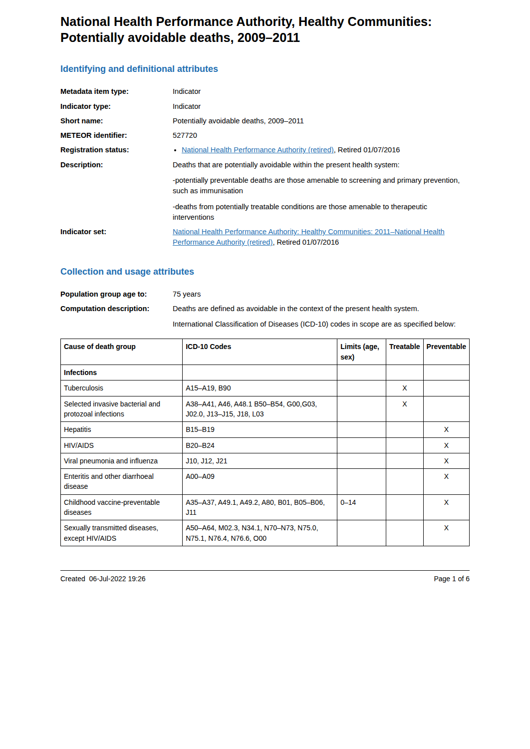National Health Performance Authority, Healthy Communities: Potentially avoidable deaths, 2009–2011
Identifying and definitional attributes
| Metadata item type: | Indicator |
| Indicator type: | Indicator |
| Short name: | Potentially avoidable deaths, 2009–2011 |
| METEOR identifier: | 527720 |
| Registration status: | National Health Performance Authority (retired) , Retired 01/07/2016 |
| Description: | Deaths that are potentially avoidable within the present health system: -potentially preventable deaths are those amenable to screening and primary prevention, such as immunisation -deaths from potentially treatable conditions are those amenable to therapeutic interventions |
| Indicator set: | National Health Performance Authority: Healthy Communities: 2011–National Health Performance Authority (retired) , Retired 01/07/2016 |
Collection and usage attributes
| Population group age to: | 75 years |
| Computation description: | Deaths are defined as avoidable in the context of the present health system. International Classification of Diseases (ICD-10) codes in scope are as specified below: |
| Cause of death group | ICD-10 Codes | Limits (age, sex) | Treatable | Preventable |
| --- | --- | --- | --- | --- |
| Infections | | | | |
| Tuberculosis | A15–A19, B90 | | X | |
| Selected invasive bacterial and protozoal infections | A38–A41, A46, A48.1 B50–B54, G00,G03, J02.0, J13–J15, J18, L03 | | X | |
| Hepatitis | B15–B19 | | | X |
| HIV/AIDS | B20–B24 | | | X |
| Viral pneumonia and influenza | J10, J12, J21 | | | X |
| Enteritis and other diarrhoeal disease | A00–A09 | | | X |
| Childhood vaccine-preventable diseases | A35–A37, A49.1, A49.2, A80, B01, B05–B06, J11 | 0–14 | | X |
| Sexually transmitted diseases, except HIV/AIDS | A50–A64, M02.3, N34.1, N70–N73, N75.0, N75.1, N76.4, N76.6, O00 | | | X |
Created 06-Jul-2022 19:26 Page 1 of 6